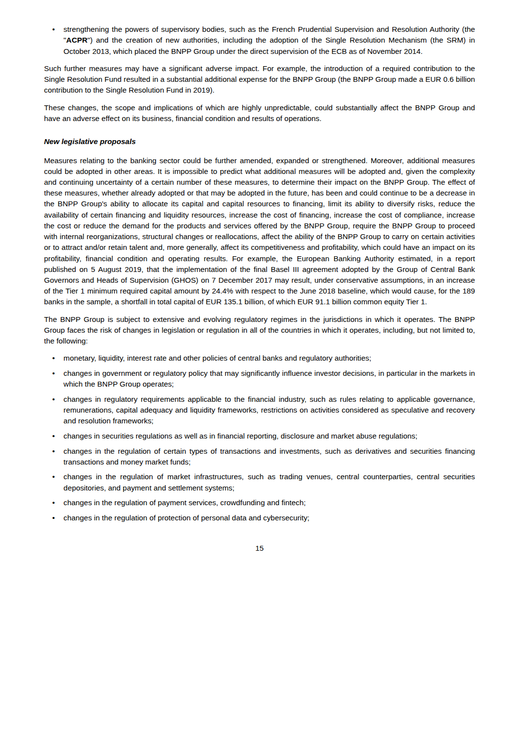strengthening the powers of supervisory bodies, such as the French Prudential Supervision and Resolution Authority (the "ACPR") and the creation of new authorities, including the adoption of the Single Resolution Mechanism (the SRM) in October 2013, which placed the BNPP Group under the direct supervision of the ECB as of November 2014.
Such further measures may have a significant adverse impact. For example, the introduction of a required contribution to the Single Resolution Fund resulted in a substantial additional expense for the BNPP Group (the BNPP Group made a EUR 0.6 billion contribution to the Single Resolution Fund in 2019).
These changes, the scope and implications of which are highly unpredictable, could substantially affect the BNPP Group and have an adverse effect on its business, financial condition and results of operations.
New legislative proposals
Measures relating to the banking sector could be further amended, expanded or strengthened. Moreover, additional measures could be adopted in other areas. It is impossible to predict what additional measures will be adopted and, given the complexity and continuing uncertainty of a certain number of these measures, to determine their impact on the BNPP Group. The effect of these measures, whether already adopted or that may be adopted in the future, has been and could continue to be a decrease in the BNPP Group's ability to allocate its capital and capital resources to financing, limit its ability to diversify risks, reduce the availability of certain financing and liquidity resources, increase the cost of financing, increase the cost of compliance, increase the cost or reduce the demand for the products and services offered by the BNPP Group, require the BNPP Group to proceed with internal reorganizations, structural changes or reallocations, affect the ability of the BNPP Group to carry on certain activities or to attract and/or retain talent and, more generally, affect its competitiveness and profitability, which could have an impact on its profitability, financial condition and operating results. For example, the European Banking Authority estimated, in a report published on 5 August 2019, that the implementation of the final Basel III agreement adopted by the Group of Central Bank Governors and Heads of Supervision (GHOS) on 7 December 2017 may result, under conservative assumptions, in an increase of the Tier 1 minimum required capital amount by 24.4% with respect to the June 2018 baseline, which would cause, for the 189 banks in the sample, a shortfall in total capital of EUR 135.1 billion, of which EUR 91.1 billion common equity Tier 1.
The BNPP Group is subject to extensive and evolving regulatory regimes in the jurisdictions in which it operates. The BNPP Group faces the risk of changes in legislation or regulation in all of the countries in which it operates, including, but not limited to, the following:
monetary, liquidity, interest rate and other policies of central banks and regulatory authorities;
changes in government or regulatory policy that may significantly influence investor decisions, in particular in the markets in which the BNPP Group operates;
changes in regulatory requirements applicable to the financial industry, such as rules relating to applicable governance, remunerations, capital adequacy and liquidity frameworks, restrictions on activities considered as speculative and recovery and resolution frameworks;
changes in securities regulations as well as in financial reporting, disclosure and market abuse regulations;
changes in the regulation of certain types of transactions and investments, such as derivatives and securities financing transactions and money market funds;
changes in the regulation of market infrastructures, such as trading venues, central counterparties, central securities depositories, and payment and settlement systems;
changes in the regulation of payment services, crowdfunding and fintech;
changes in the regulation of protection of personal data and cybersecurity;
15